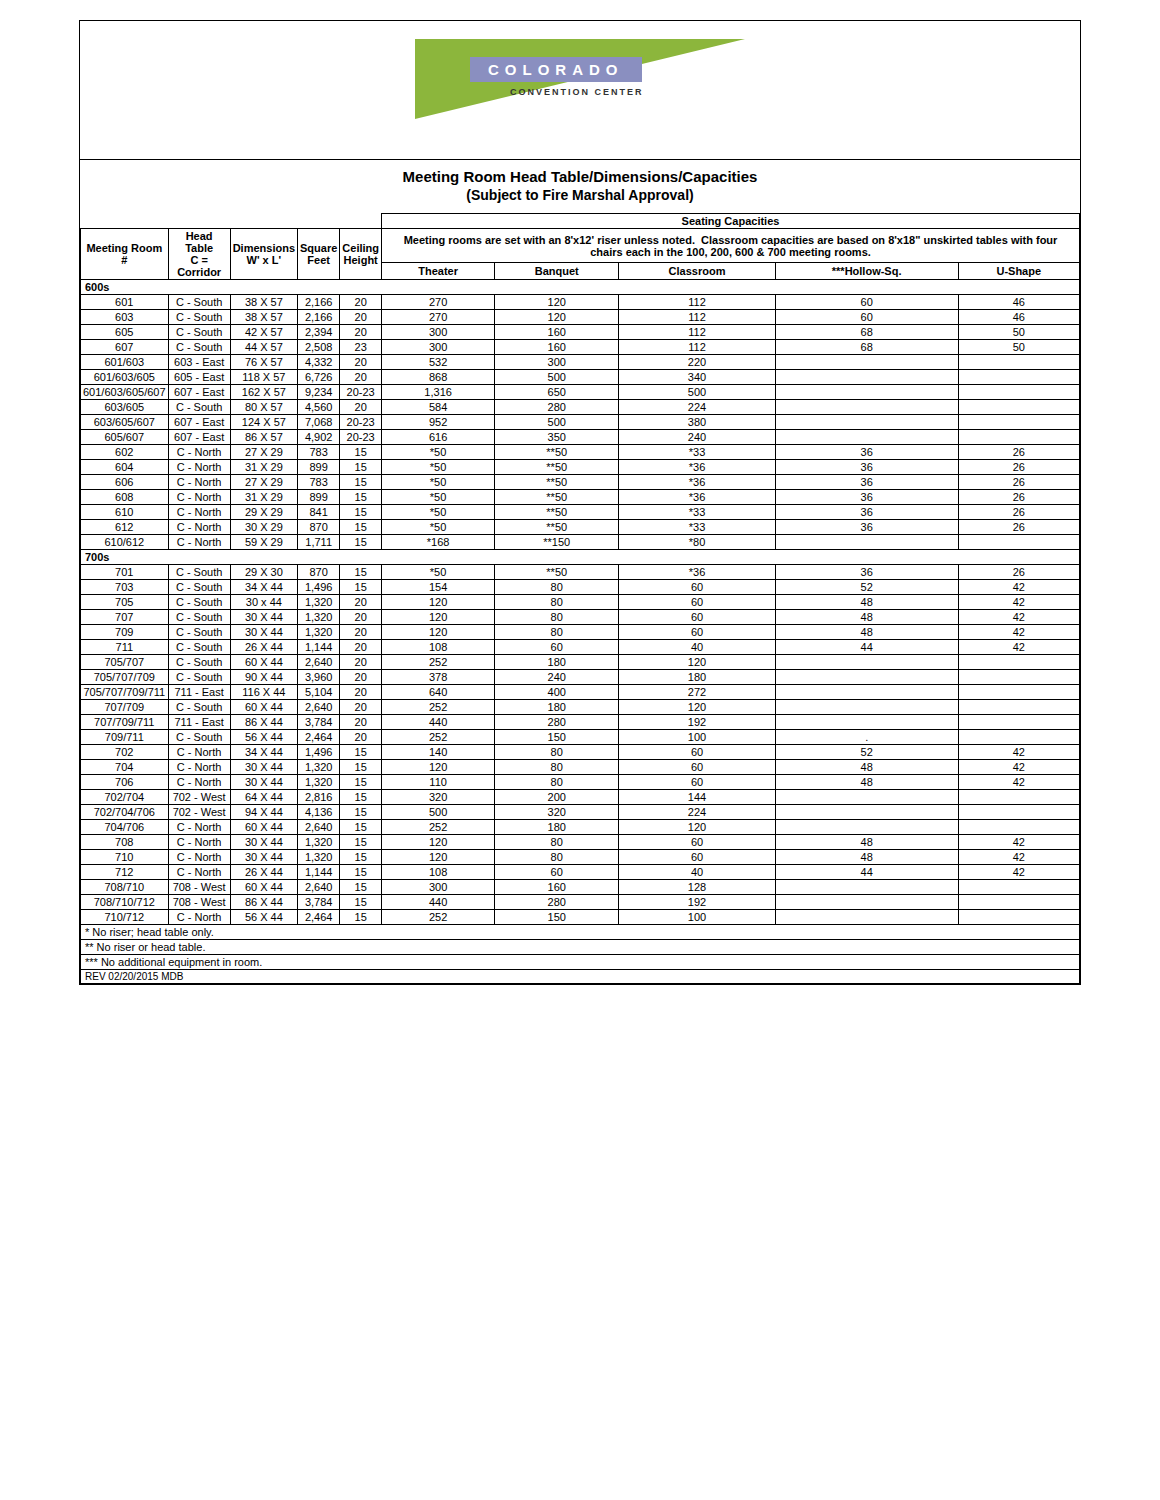COLORADO
CONVENTION CENTER
Meeting Room Head Table/Dimensions/Capacities
(Subject to Fire Marshal Approval)
| | Seating Capacities |
| Meeting Room # | Head Table C = Corridor | Dimensions W' x L' | Square Feet | Ceiling Height | Meeting rooms are set with an 8'x12' riser unless noted. Classroom capacities are based on 8'x18" unskirted tables with four chairs each in the 100, 200, 600 & 700 meeting rooms. |
| Theater | Banquet | Classroom | ***Hollow-Sq. | U-Shape |
| 600s |
| 601 | C - South | 38 X 57 | 2,166 | 20 | 270 | 120 | 112 | 60 | 46 |
| 603 | C - South | 38 X 57 | 2,166 | 20 | 270 | 120 | 112 | 60 | 46 |
| 605 | C - South | 42 X 57 | 2,394 | 20 | 300 | 160 | 112 | 68 | 50 |
| 607 | C - South | 44 X 57 | 2,508 | 23 | 300 | 160 | 112 | 68 | 50 |
| 601/603 | 603 - East | 76 X 57 | 4,332 | 20 | 532 | 300 | 220 | | |
| 601/603/605 | 605 - East | 118 X 57 | 6,726 | 20 | 868 | 500 | 340 | | |
| 601/603/605/607 | 607 - East | 162 X 57 | 9,234 | 20-23 | 1,316 | 650 | 500 | | |
| 603/605 | C - South | 80 X 57 | 4,560 | 20 | 584 | 280 | 224 | | |
| 603/605/607 | 607 - East | 124 X 57 | 7,068 | 20-23 | 952 | 500 | 380 | | |
| 605/607 | 607 - East | 86 X 57 | 4,902 | 20-23 | 616 | 350 | 240 | | |
| 602 | C - North | 27 X 29 | 783 | 15 | *50 | **50 | *33 | 36 | 26 |
| 604 | C - North | 31 X 29 | 899 | 15 | *50 | **50 | *36 | 36 | 26 |
| 606 | C - North | 27 X 29 | 783 | 15 | *50 | **50 | *36 | 36 | 26 |
| 608 | C - North | 31 X 29 | 899 | 15 | *50 | **50 | *36 | 36 | 26 |
| 610 | C - North | 29 X 29 | 841 | 15 | *50 | **50 | *33 | 36 | 26 |
| 612 | C - North | 30 X 29 | 870 | 15 | *50 | **50 | *33 | 36 | 26 |
| 610/612 | C - North | 59 X 29 | 1,711 | 15 | *168 | **150 | *80 | | |
| 700s |
| 701 | C - South | 29 X 30 | 870 | 15 | *50 | **50 | *36 | 36 | 26 |
| 703 | C - South | 34 X 44 | 1,496 | 15 | 154 | 80 | 60 | 52 | 42 |
| 705 | C - South | 30 x 44 | 1,320 | 20 | 120 | 80 | 60 | 48 | 42 |
| 707 | C - South | 30 X 44 | 1,320 | 20 | 120 | 80 | 60 | 48 | 42 |
| 709 | C - South | 30 X 44 | 1,320 | 20 | 120 | 80 | 60 | 48 | 42 |
| 711 | C - South | 26 X 44 | 1,144 | 20 | 108 | 60 | 40 | 44 | 42 |
| 705/707 | C - South | 60 X 44 | 2,640 | 20 | 252 | 180 | 120 | | |
| 705/707/709 | C - South | 90 X 44 | 3,960 | 20 | 378 | 240 | 180 | | |
| 705/707/709/711 | 711 - East | 116 X 44 | 5,104 | 20 | 640 | 400 | 272 | | |
| 707/709 | C - South | 60 X 44 | 2,640 | 20 | 252 | 180 | 120 | | |
| 707/709/711 | 711 - East | 86 X 44 | 3,784 | 20 | 440 | 280 | 192 | | |
| 709/711 | C - South | 56 X 44 | 2,464 | 20 | 252 | 150 | 100 | . | |
| 702 | C - North | 34 X 44 | 1,496 | 15 | 140 | 80 | 60 | 52 | 42 |
| 704 | C - North | 30 X 44 | 1,320 | 15 | 120 | 80 | 60 | 48 | 42 |
| 706 | C - North | 30 X 44 | 1,320 | 15 | 110 | 80 | 60 | 48 | 42 |
| 702/704 | 702 - West | 64 X 44 | 2,816 | 15 | 320 | 200 | 144 | | |
| 702/704/706 | 702 - West | 94 X 44 | 4,136 | 15 | 500 | 320 | 224 | | |
| 704/706 | C - North | 60 X 44 | 2,640 | 15 | 252 | 180 | 120 | | |
| 708 | C - North | 30 X 44 | 1,320 | 15 | 120 | 80 | 60 | 48 | 42 |
| 710 | C - North | 30 X 44 | 1,320 | 15 | 120 | 80 | 60 | 48 | 42 |
| 712 | C - North | 26 X 44 | 1,144 | 15 | 108 | 60 | 40 | 44 | 42 |
| 708/710 | 708 - West | 60 X 44 | 2,640 | 15 | 300 | 160 | 128 | | |
| 708/710/712 | 708 - West | 86 X 44 | 3,784 | 15 | 440 | 280 | 192 | | |
| 710/712 | C - North | 56 X 44 | 2,464 | 15 | 252 | 150 | 100 | | |
| * No riser; head table only. |
| ** No riser or head table. |
| *** No additional equipment in room. |
| REV 02/20/2015 MDB |